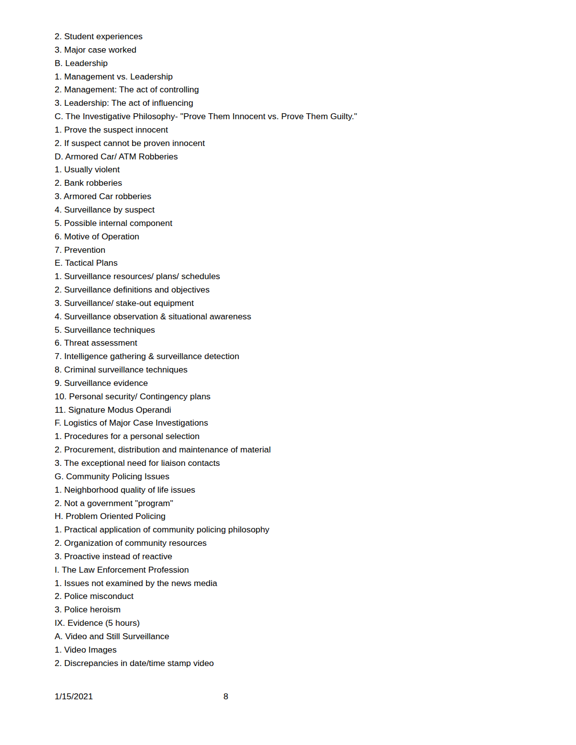2. Student experiences
3. Major case worked
B. Leadership
1. Management vs. Leadership
2. Management: The act of controlling
3. Leadership: The act of influencing
C. The Investigative Philosophy- "Prove Them Innocent vs. Prove Them Guilty."
1. Prove the suspect innocent
2. If suspect cannot be proven innocent
D. Armored Car/ ATM Robberies
1. Usually violent
2. Bank robberies
3. Armored Car robberies
4. Surveillance by suspect
5. Possible internal component
6. Motive of Operation
7. Prevention
E. Tactical Plans
1. Surveillance resources/ plans/ schedules
2. Surveillance definitions and objectives
3. Surveillance/ stake-out equipment
4. Surveillance observation & situational awareness
5. Surveillance techniques
6. Threat assessment
7. Intelligence gathering & surveillance detection
8. Criminal surveillance techniques
9. Surveillance evidence
10. Personal security/ Contingency plans
11. Signature Modus Operandi
F. Logistics of Major Case Investigations
1. Procedures for a personal selection
2. Procurement, distribution and maintenance of material
3. The exceptional need for liaison contacts
G. Community Policing Issues
1. Neighborhood quality of life issues
2. Not a government "program"
H. Problem Oriented Policing
1. Practical application of community policing philosophy
2. Organization of community resources
3. Proactive instead of reactive
I. The Law Enforcement Profession
1. Issues not examined by the news media
2. Police misconduct
3. Police heroism
IX. Evidence (5 hours)
A. Video and Still Surveillance
1. Video Images
2. Discrepancies in date/time stamp video
1/15/2021 8